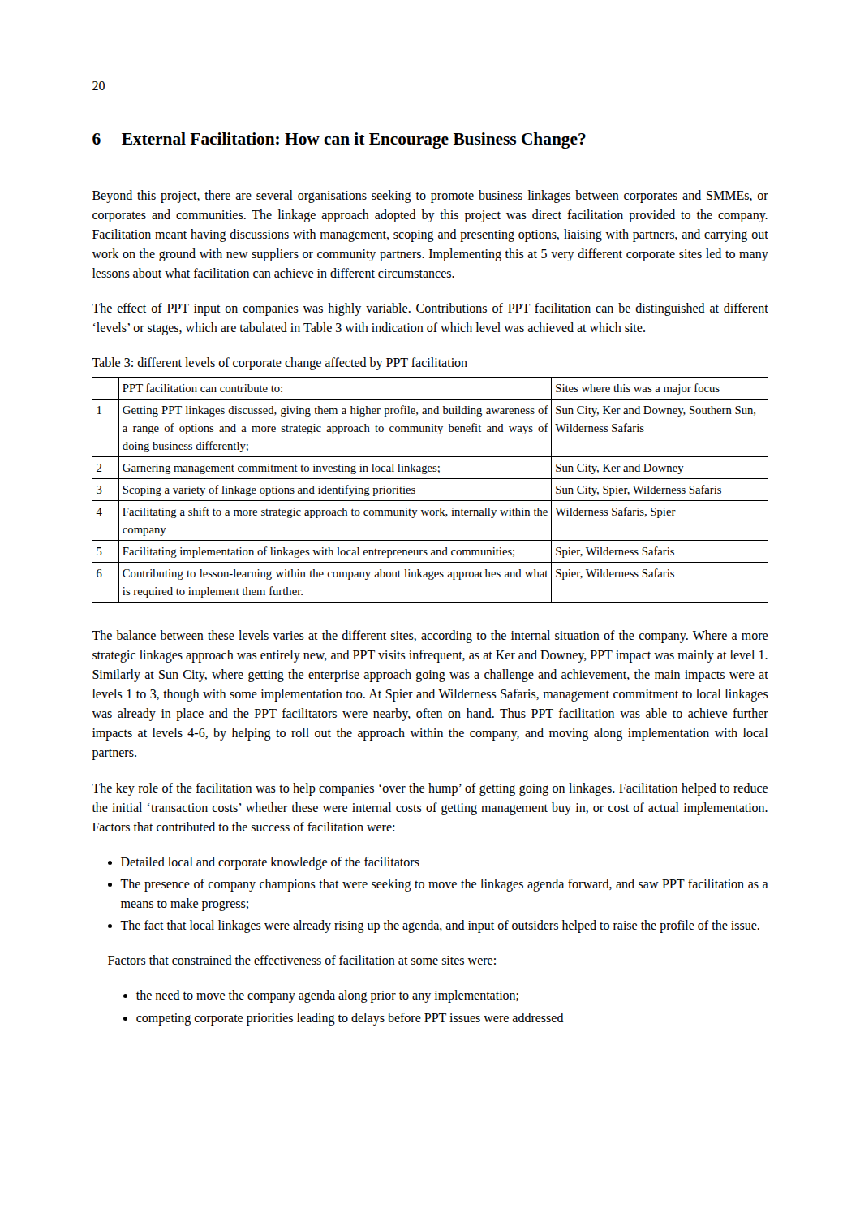20
6 External Facilitation: How can it Encourage Business Change?
Beyond this project, there are several organisations seeking to promote business linkages between corporates and SMMEs, or corporates and communities. The linkage approach adopted by this project was direct facilitation provided to the company. Facilitation meant having discussions with management, scoping and presenting options, liaising with partners, and carrying out work on the ground with new suppliers or community partners. Implementing this at 5 very different corporate sites led to many lessons about what facilitation can achieve in different circumstances.
The effect of PPT input on companies was highly variable. Contributions of PPT facilitation can be distinguished at different ‘levels’ or stages, which are tabulated in Table 3 with indication of which level was achieved at which site.
Table 3: different levels of corporate change affected by PPT facilitation
| | PPT facilitation can contribute to: | Sites where this was a major focus |
| --- | --- | --- |
| 1 | Getting PPT linkages discussed, giving them a higher profile, and building awareness of a range of options and a more strategic approach to community benefit and ways of doing business differently; | Sun City, Ker and Downey, Southern Sun, Wilderness Safaris |
| 2 | Garnering management commitment to investing in local linkages; | Sun City, Ker and Downey |
| 3 | Scoping a variety of linkage options and identifying priorities | Sun City, Spier, Wilderness Safaris |
| 4 | Facilitating a shift to a more strategic approach to community work, internally within the company | Wilderness Safaris, Spier |
| 5 | Facilitating implementation of linkages with local entrepreneurs and communities; | Spier, Wilderness Safaris |
| 6 | Contributing to lesson-learning within the company about linkages approaches and what is required to implement them further. | Spier, Wilderness Safaris |
The balance between these levels varies at the different sites, according to the internal situation of the company. Where a more strategic linkages approach was entirely new, and PPT visits infrequent, as at Ker and Downey, PPT impact was mainly at level 1. Similarly at Sun City, where getting the enterprise approach going was a challenge and achievement, the main impacts were at levels 1 to 3, though with some implementation too. At Spier and Wilderness Safaris, management commitment to local linkages was already in place and the PPT facilitators were nearby, often on hand. Thus PPT facilitation was able to achieve further impacts at levels 4-6, by helping to roll out the approach within the company, and moving along implementation with local partners.
The key role of the facilitation was to help companies ‘over the hump’ of getting going on linkages. Facilitation helped to reduce the initial ‘transaction costs’ whether these were internal costs of getting management buy in, or cost of actual implementation. Factors that contributed to the success of facilitation were:
Detailed local and corporate knowledge of the facilitators
The presence of company champions that were seeking to move the linkages agenda forward, and saw PPT facilitation as a means to make progress;
The fact that local linkages were already rising up the agenda, and input of outsiders helped to raise the profile of the issue.
Factors that constrained the effectiveness of facilitation at some sites were:
the need to move the company agenda along prior to any implementation;
competing corporate priorities leading to delays before PPT issues were addressed